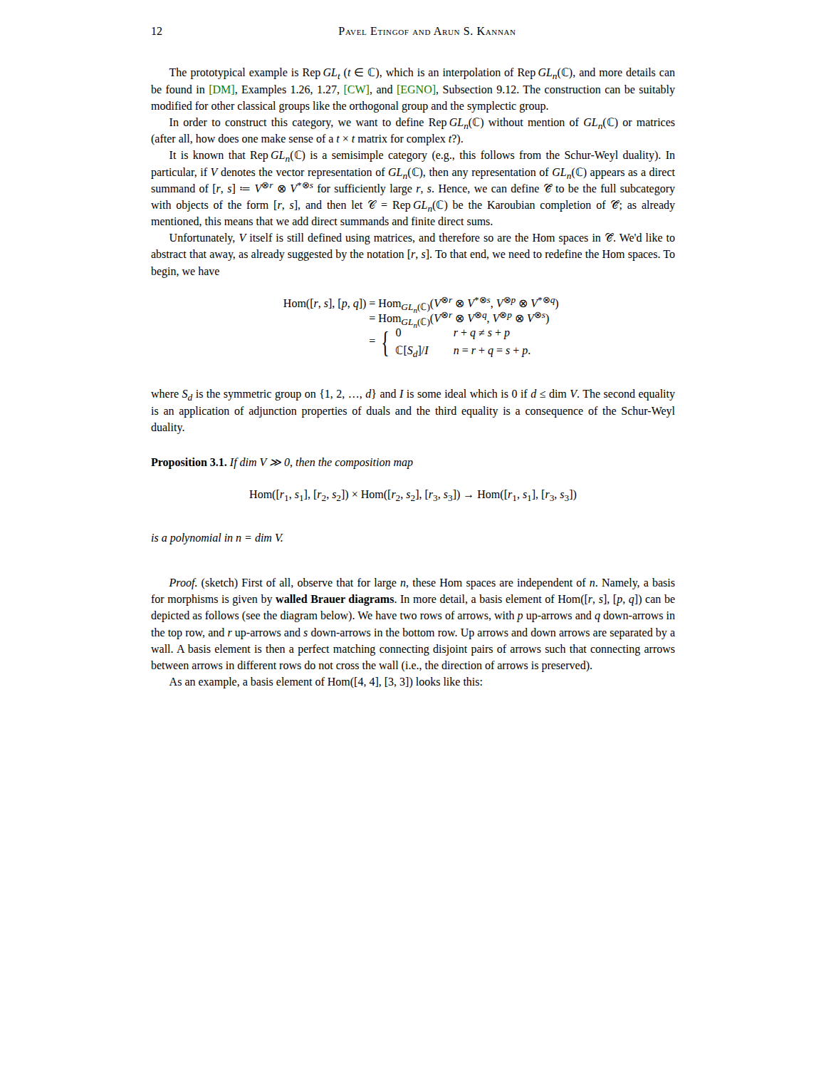12 Pavel Etingof and Arun S. Kannan
The prototypical example is Rep GLt (t ∈ ℂ), which is an interpolation of Rep GLn(ℂ), and more details can be found in [DM], Examples 1.26, 1.27, [CW], and [EGNO], Subsection 9.12. The construction can be suitably modified for other classical groups like the orthogonal group and the symplectic group.
In order to construct this category, we want to define Rep GLn(ℂ) without mention of GLn(ℂ) or matrices (after all, how does one make sense of a t × t matrix for complex t?).
It is known that Rep GLn(ℂ) is a semisimple category (e.g., this follows from the Schur-Weyl duality). In particular, if V denotes the vector representation of GLn(ℂ), then any representation of GLn(ℂ) appears as a direct summand of [r, s] ≔ V⊗r ⊗ V*⊗s for sufficiently large r, s. Hence, we can define 𝒞̃ to be the full subcategory with objects of the form [r, s], and then let 𝒞 = Rep GLn(ℂ) be the Karoubian completion of 𝒞̃; as already mentioned, this means that we add direct summands and finite direct sums.
Unfortunately, V itself is still defined using matrices, and therefore so are the Hom spaces in 𝒞̃. We'd like to abstract that away, as already suggested by the notation [r, s]. To that end, we need to redefine the Hom spaces. To begin, we have
Hom([r, s], [p, q]) = HomGLn(ℂ)(V⊗r ⊗ V*⊗s, V⊗p ⊗ V*⊗q) = HomGLn(ℂ)(V⊗r ⊗ V⊗q, V⊗p ⊗ V⊗s) = {0 r + q ≠ s + p ℂ[Sd]/I n = r + q = s + p.
where Sd is the symmetric group on {1, 2, …, d} and I is some ideal which is 0 if d ≤ dim V. The second equality is an application of adjunction properties of duals and the third equality is a consequence of the Schur-Weyl duality.
Proposition 3.1. If dim V ≫ 0, then the composition map
Hom([r1, s1], [r2, s2]) × Hom([r2, s2], [r3, s3]) → Hom([r1, s1], [r3, s3])
is a polynomial in n = dim V.
Proof. (sketch) First of all, observe that for large n, these Hom spaces are independent of n. Namely, a basis for morphisms is given by walled Brauer diagrams. In more detail, a basis element of Hom([r, s], [p, q]) can be depicted as follows (see the diagram below). We have two rows of arrows, with p up-arrows and q down-arrows in the top row, and r up-arrows and s down-arrows in the bottom row. Up arrows and down arrows are separated by a wall. A basis element is then a perfect matching connecting disjoint pairs of arrows such that connecting arrows between arrows in different rows do not cross the wall (i.e., the direction of arrows is preserved).
As an example, a basis element of Hom([4, 4], [3, 3]) looks like this: